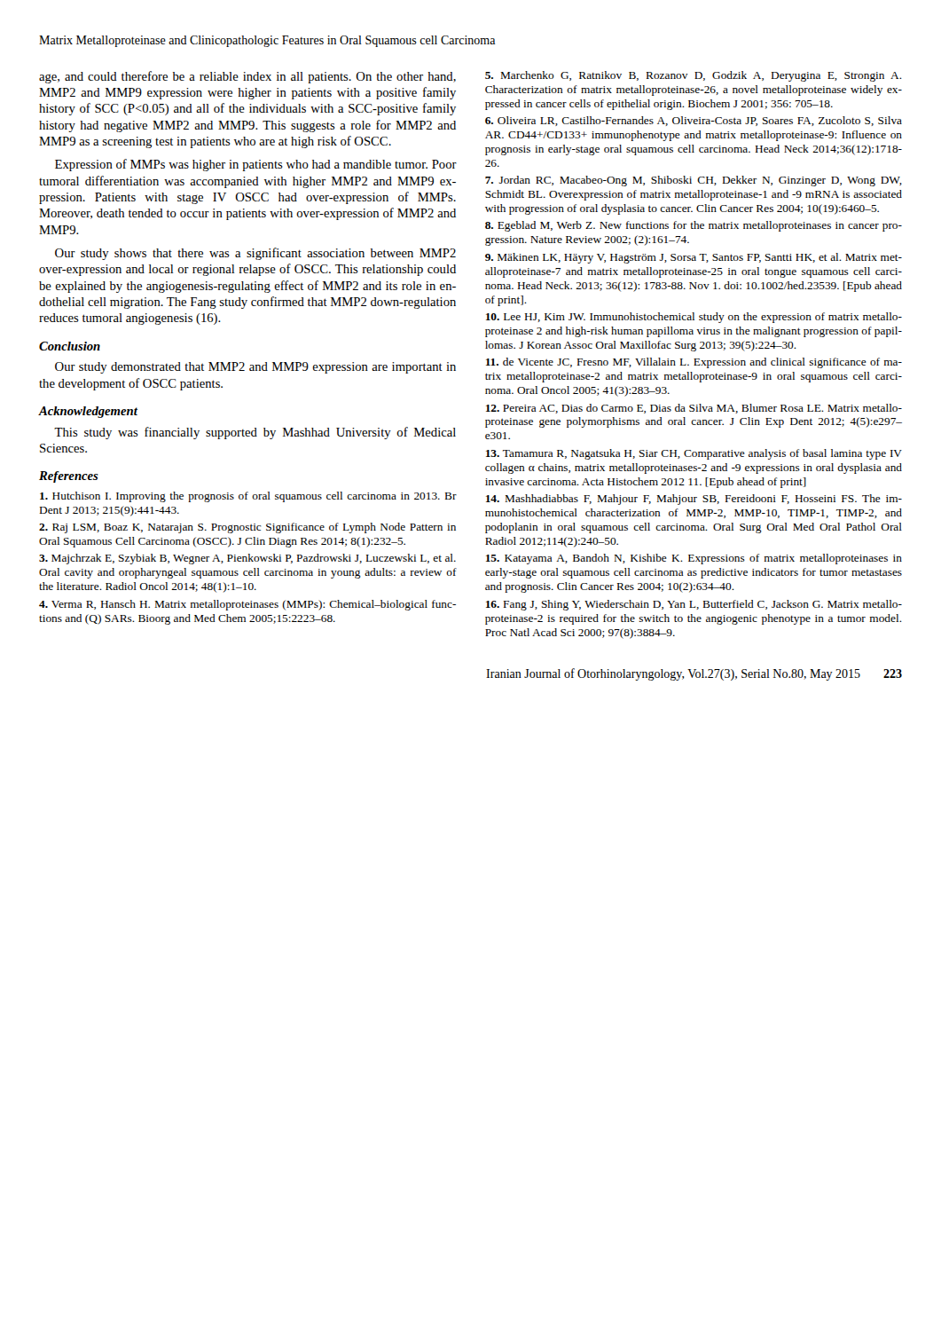Matrix Metalloproteinase and Clinicopathologic Features in Oral Squamous cell Carcinoma
age, and could therefore be a reliable index in all patients. On the other hand, MMP2 and MMP9 expression were higher in patients with a positive family history of SCC (P<0.05) and all of the individuals with a SCC-positive family history had negative MMP2 and MMP9. This suggests a role for MMP2 and MMP9 as a screening test in patients who are at high risk of OSCC.
Expression of MMPs was higher in patients who had a mandible tumor. Poor tumoral differentiation was accompanied with higher MMP2 and MMP9 expression. Patients with stage IV OSCC had over-expression of MMPs. Moreover, death tended to occur in patients with over-expression of MMP2 and MMP9.
Our study shows that there was a significant association between MMP2 over-expression and local or regional relapse of OSCC. This relationship could be explained by the angiogenesis-regulating effect of MMP2 and its role in endothelial cell migration. The Fang study confirmed that MMP2 down-regulation reduces tumoral angiogenesis (16).
Conclusion
Our study demonstrated that MMP2 and MMP9 expression are important in the development of OSCC patients.
Acknowledgement
This study was financially supported by Mashhad University of Medical Sciences.
References
1. Hutchison I. Improving the prognosis of oral squamous cell carcinoma in 2013. Br Dent J 2013; 215(9):441-443.
2. Raj LSM, Boaz K, Natarajan S. Prognostic Significance of Lymph Node Pattern in Oral Squamous Cell Carcinoma (OSCC). J Clin Diagn Res 2014; 8(1):232–5.
3. Majchrzak E, Szybiak B, Wegner A, Pienkowski P, Pazdrowski J, Luczewski L, et al. Oral cavity and oropharyngeal squamous cell carcinoma in young adults: a review of the literature. Radiol Oncol 2014; 48(1):1–10.
4. Verma R, Hansch H. Matrix metalloproteinases (MMPs): Chemical–biological functions and (Q) SARs. Bioorg and Med Chem 2005;15:2223–68.
5. Marchenko G, Ratnikov B, Rozanov D, Godzik A, Deryugina E, Strongin A. Characterization of matrix metalloproteinase-26, a novel metalloproteinase widely expressed in cancer cells of epithelial origin. Biochem J 2001; 356: 705–18.
6. Oliveira LR, Castilho-Fernandes A, Oliveira-Costa JP, Soares FA, Zucoloto S, Silva AR. CD44+/CD133+ immunophenotype and matrix metalloproteinase-9: Influence on prognosis in early-stage oral squamous cell carcinoma. Head Neck 2014;36(12):1718-26.
7. Jordan RC, Macabeo-Ong M, Shiboski CH, Dekker N, Ginzinger D, Wong DW, Schmidt BL. Overexpression of matrix metalloproteinase-1 and -9 mRNA is associated with progression of oral dysplasia to cancer. Clin Cancer Res 2004; 10(19):6460–5.
8. Egeblad M, Werb Z. New functions for the matrix metalloproteinases in cancer progression. Nature Review 2002; (2):161–74.
9. Mäkinen LK, Häyry V, Hagström J, Sorsa T, Santos FP, Santti HK, et al. Matrix metalloproteinase-7 and matrix metalloproteinase-25 in oral tongue squamous cell carcinoma. Head Neck. 2013; 36(12): 1783-88. Nov 1. doi: 10.1002/hed.23539. [Epub ahead of print].
10. Lee HJ, Kim JW. Immunohistochemical study on the expression of matrix metalloproteinase 2 and high-risk human papilloma virus in the malignant progression of papillomas. J Korean Assoc Oral Maxillofac Surg 2013; 39(5):224–30.
11. de Vicente JC, Fresno MF, Villalain L. Expression and clinical significance of matrix metalloproteinase-2 and matrix metalloproteinase-9 in oral squamous cell carcinoma. Oral Oncol 2005; 41(3):283–93.
12. Pereira AC, Dias do Carmo E, Dias da Silva MA, Blumer Rosa LE. Matrix metalloproteinase gene polymorphisms and oral cancer. J Clin Exp Dent 2012; 4(5):e297–e301.
13. Tamamura R, Nagatsuka H, Siar CH, Comparative analysis of basal lamina type IV collagen α chains, matrix metalloproteinases-2 and -9 expressions in oral dysplasia and invasive carcinoma. Acta Histochem 2012 11. [Epub ahead of print]
14. Mashhadiabbas F, Mahjour F, Mahjour SB, Fereidooni F, Hosseini FS. The immunohistochemical characterization of MMP-2, MMP-10, TIMP-1, TIMP-2, and podoplanin in oral squamous cell carcinoma. Oral Surg Oral Med Oral Pathol Oral Radiol 2012;114(2):240–50.
15. Katayama A, Bandoh N, Kishibe K. Expressions of matrix metalloproteinases in early-stage oral squamous cell carcinoma as predictive indicators for tumor metastases and prognosis. Clin Cancer Res 2004; 10(2):634–40.
16. Fang J, Shing Y, Wiederschain D, Yan L, Butterfield C, Jackson G. Matrix metalloproteinase-2 is required for the switch to the angiogenic phenotype in a tumor model. Proc Natl Acad Sci 2000; 97(8):3884–9.
Iranian Journal of Otorhinolaryngology, Vol.27(3), Serial No.80, May 2015 223